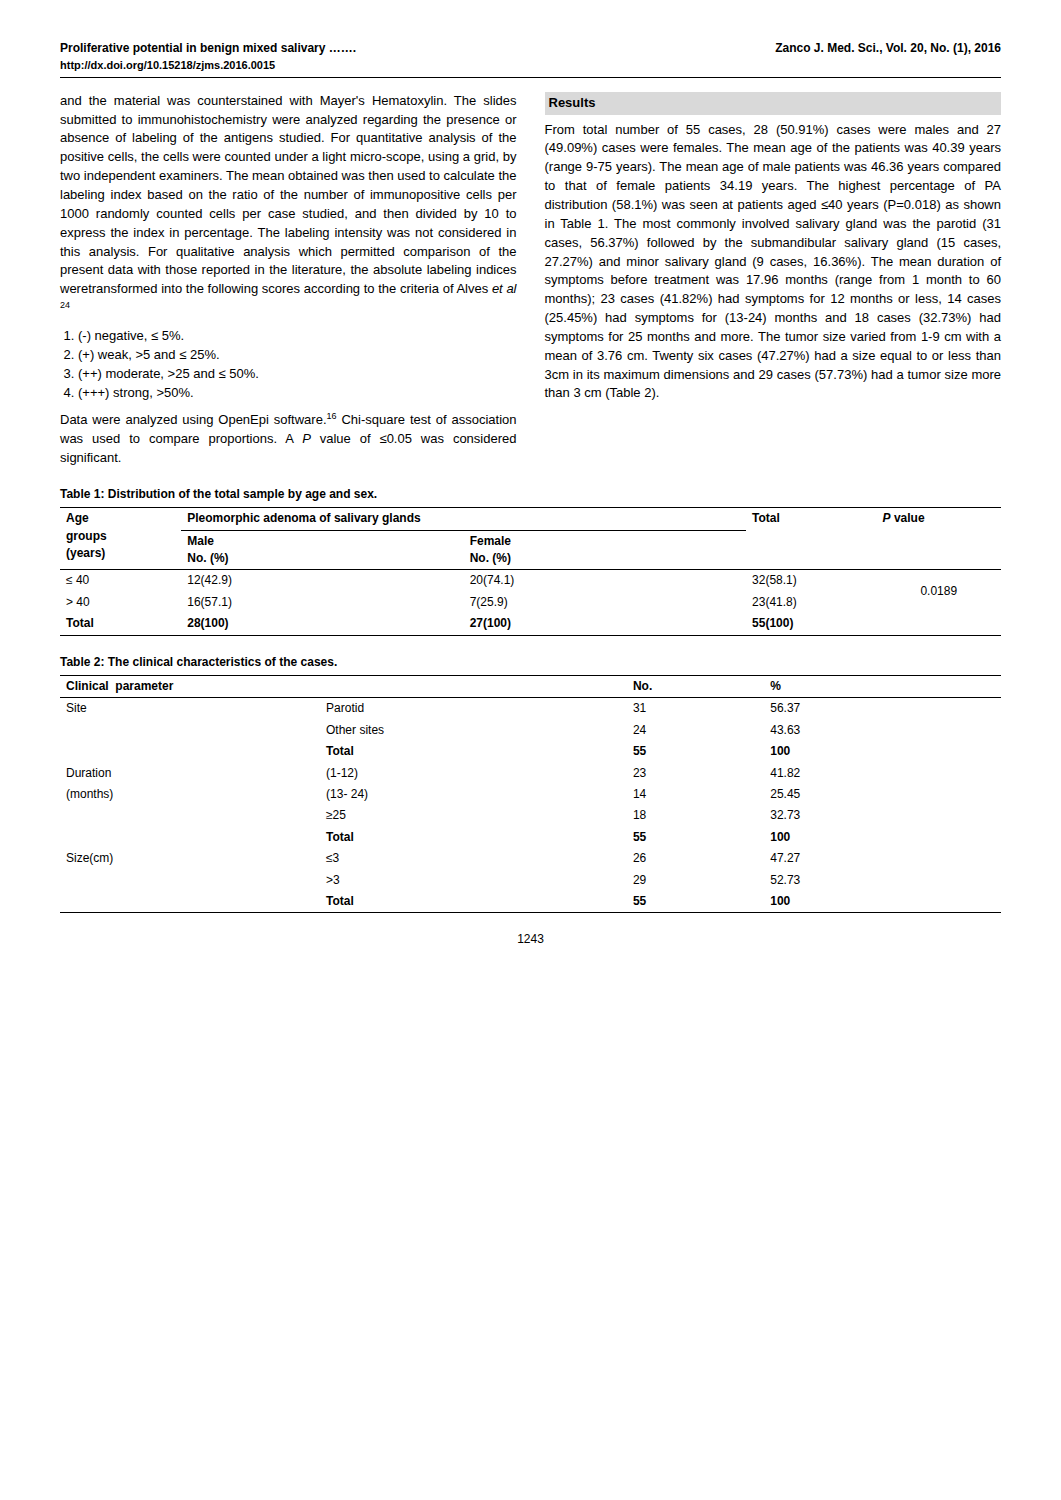Proliferative potential in benign mixed salivary …….
http://dx.doi.org/10.15218/zjms.2016.0015
Zanco J. Med. Sci., Vol. 20, No. (1), 2016
and the material was counterstained with Mayer's Hematoxylin. The slides submitted to immunohistochemistry were analyzed regarding the presence or absence of labeling of the antigens studied. For quantitative analysis of the positive cells, the cells were counted under a light micro-scope, using a grid, by two independent examiners. The mean obtained was then used to calculate the labeling index based on the ratio of the number of immunopositive cells per 1000 randomly counted cells per case studied, and then divided by 10 to express the index in percentage. The labeling intensity was not considered in this analysis. For qualitative analysis which permitted comparison of the present data with those reported in the literature, the absolute labeling indices weretransformed into the following scores according to the criteria of Alves et al 24
(-) negative, ≤ 5%.
(+) weak, >5 and ≤ 25%.
(++) moderate, >25 and ≤ 50%.
(+++) strong, >50%.
Data were analyzed using OpenEpi software.16 Chi-square test of association was used to compare proportions. A P value of ≤0.05 was considered significant.
Results
From total number of 55 cases, 28 (50.91%) cases were males and 27 (49.09%) cases were females. The mean age of the patients was 40.39 years (range 9-75 years). The mean age of male patients was 46.36 years compared to that of female patients 34.19 years. The highest percentage of PA distribution (58.1%) was seen at patients aged ≤40 years (P=0.018) as shown in Table 1. The most commonly involved salivary gland was the parotid (31 cases, 56.37%) followed by the submandibular salivary gland (15 cases, 27.27%) and minor salivary gland (9 cases, 16.36%). The mean duration of symptoms before treatment was 17.96 months (range from 1 month to 60 months); 23 cases (41.82%) had symptoms for 12 months or less, 14 cases (25.45%) had symptoms for (13-24) months and 18 cases (32.73%) had symptoms for 25 months and more. The tumor size varied from 1-9 cm with a mean of 3.76 cm. Twenty six cases (47.27%) had a size equal to or less than 3cm in its maximum dimensions and 29 cases (57.73%) had a tumor size more than 3 cm (Table 2).
Table 1: Distribution of the total sample by age and sex.
| Age groups (years) | Pleomorphic adenoma of salivary glands | Total | P value |
| --- | --- | --- | --- |
| Male No. (%) | Female No. (%) |
| ≤ 40 | 12(42.9) | 20(74.1) | 32(58.1) | 0.0189 |
| > 40 | 16(57.1) | 7(25.9) | 23(41.8) |
| Total | 28(100) | 27(100) | 55(100) | |
Table 2: The clinical characteristics of the cases.
| Clinical parameter | No. | % | |
| --- | --- | --- | --- |
| Site | Parotid | 31 | 56.37 | |
| | Other sites | 24 | 43.63 | |
| | Total | 55 | 100 | |
| Duration | (1-12) | 23 | 41.82 | |
| (months) | (13- 24) | 14 | 25.45 | |
| | ≥25 | 18 | 32.73 | |
| | Total | 55 | 100 | |
| Size(cm) | ≤3 | 26 | 47.27 | |
| | >3 | 29 | 52.73 | |
| | Total | 55 | 100 | |
1243